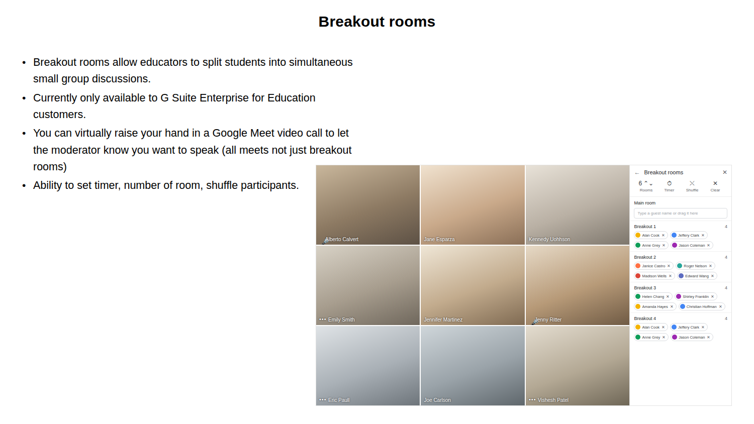Breakout rooms
Breakout rooms allow educators to split students into simultaneous small group discussions.
Currently only available to G Suite Enterprise for Education customers.
You can virtually raise your hand in a Google Meet video call to let the moderator know you want to speak (all meets not just breakout rooms)
Ability to set timer, number of room, shuffle participants.
🎤 Alberto Calvert
Jane Esparza
Kennedy Uohhson
••• Emily Smith
Jennifer Martinez
🎤 Jenny Ritter
••• Eric Paull
Joe Carlson
••• Vishesh Patel
← Breakout rooms ✕
6 ⌃⌄Rooms
⏱Timer
⤬Shuffle
✕Clear
Main room
Type a guest name or drag it here
Breakout 14
Alan Cook✕ Jeffery Clark✕ Anne Grey✕ Jason Coleman✕
Breakout 24
Janice Castro✕ Roger Nelson✕ Madison Wells✕ Edward Wang✕
Breakout 34
Helen Chang✕ Shirley Franklin✕ Amanda Hayes✕ Christian Hoffman✕
Breakout 44
Alan Cook✕ Jeffery Clark✕ Anne Grey✕ Jason Coleman✕